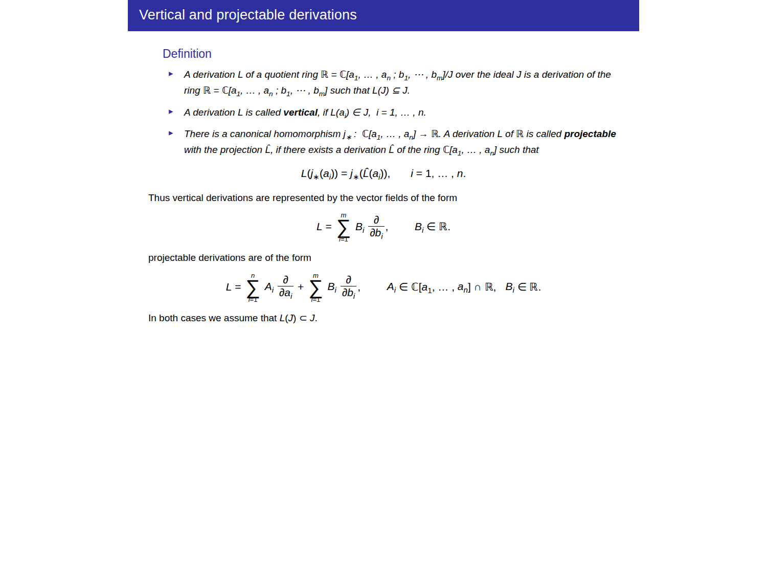Vertical and projectable derivations
Definition
A derivation L of a quotient ring ℝ = ℂ[a1, … , an ; b1, ⋯ , bm]/J over the ideal J is a derivation of the ring ℝ = ℂ[a1, … , an ; b1, ⋯ , bm] such that L(J) ⊆ J.
A derivation L is called vertical, if L(ai) ∈ J, i = 1, … , n.
There is a canonical homomorphism j∗ : ℂ[a1, … , an] → ℝ. A derivation L of ℝ is called projectable with the projection L̂, if there exists a derivation L̂ of the ring ℂ[a1, … , an] such that
L(j∗(ai)) = j∗(L̂(ai)), i = 1, … , n.
Thus vertical derivations are represented by the vector fields of the form
L = m∑i=1 Bi ∂∂bi, Bi ∈ ℝ.
projectable derivations are of the form
L = n∑i=1 Ai ∂∂ai + m∑i=1 Bi ∂∂bi, Ai ∈ ℂ[a1, … , an] ∩ ℝ, Bi ∈ ℝ.
In both cases we assume that L(J) ⊂ J.